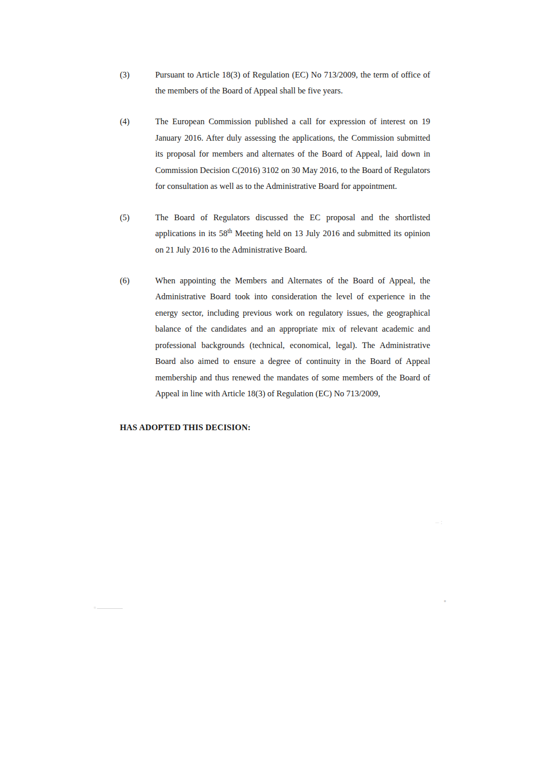(3) Pursuant to Article 18(3) of Regulation (EC) No 713/2009, the term of office of the members of the Board of Appeal shall be five years.
(4) The European Commission published a call for expression of interest on 19 January 2016. After duly assessing the applications, the Commission submitted its proposal for members and alternates of the Board of Appeal, laid down in Commission Decision C(2016) 3102 on 30 May 2016, to the Board of Regulators for consultation as well as to the Administrative Board for appointment.
(5) The Board of Regulators discussed the EC proposal and the shortlisted applications in its 58th Meeting held on 13 July 2016 and submitted its opinion on 21 July 2016 to the Administrative Board.
(6) When appointing the Members and Alternates of the Board of Appeal, the Administrative Board took into consideration the level of experience in the energy sector, including previous work on regulatory issues, the geographical balance of the candidates and an appropriate mix of relevant academic and professional backgrounds (technical, economical, legal). The Administrative Board also aimed to ensure a degree of continuity in the Board of Appeal membership and thus renewed the mandates of some members of the Board of Appeal in line with Article 18(3) of Regulation (EC) No 713/2009,
HAS ADOPTED THIS DECISION:
– :
ⁿ
•